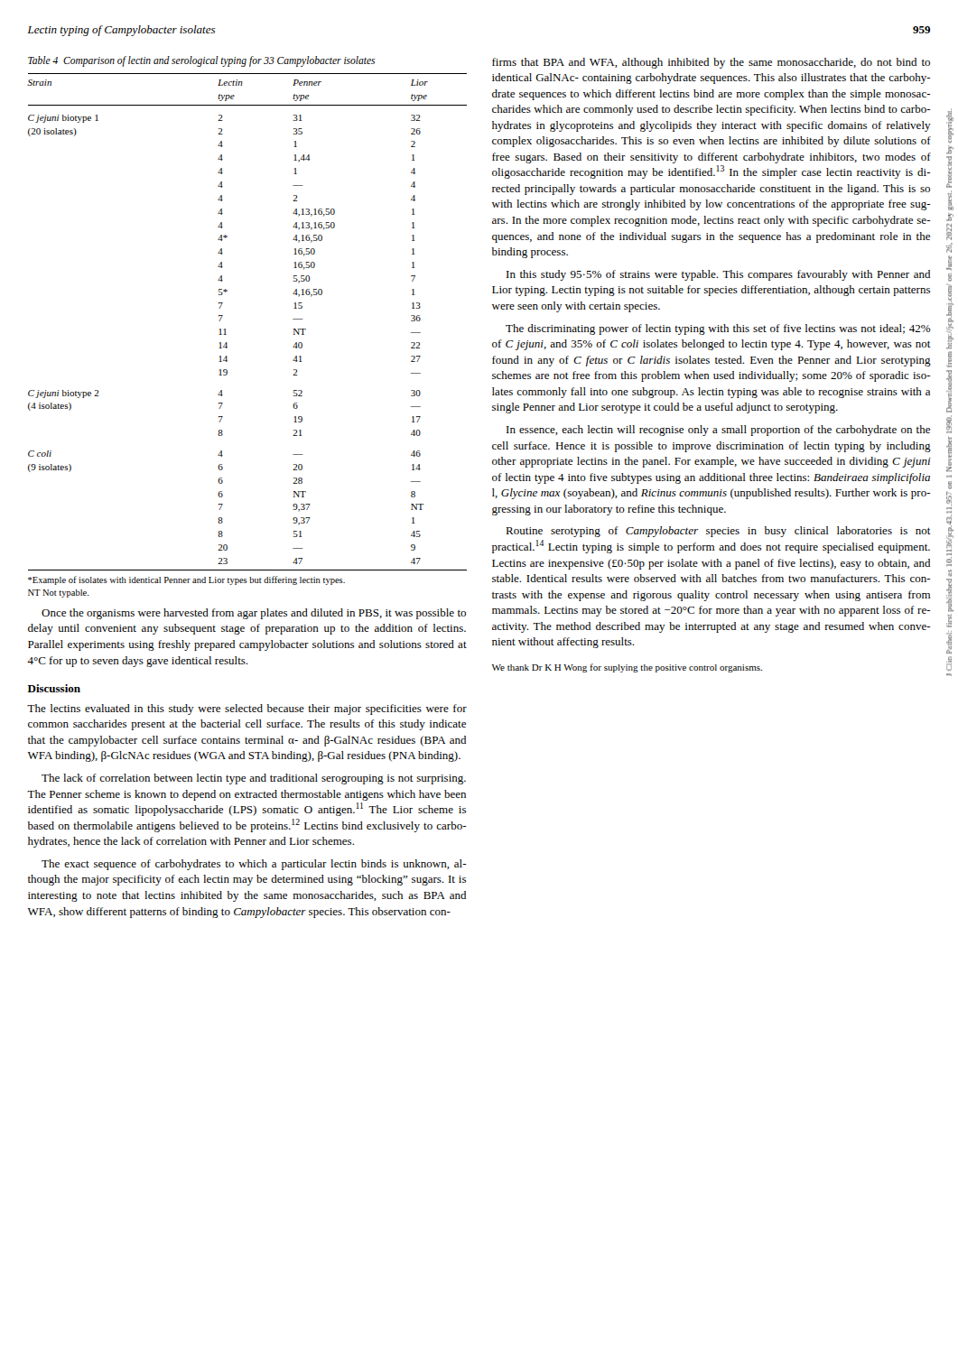Lectin typing of Campylobacter isolates
959
Table 4 Comparison of lectin and serological typing for 33 Campylobacter isolates
| Strain | Lectin type | Penner type | Lior type |
| --- | --- | --- | --- |
| C jejuni biotype 1 | 2 | 31 | 32 |
| (20 isolates) | 2 | 35 | 26 |
| | 4 | 1 | 2 |
| | 4 | 1,44 | 1 |
| | 4 | 1 | 4 |
| | 4 | — | 4 |
| | 4 | 2 | 4 |
| | 4 | 4,13,16,50 | 1 |
| | 4 | 4,13,16,50 | 1 |
| | 4* | 4,16,50 | 1 |
| | 4 | 16,50 | 1 |
| | 4 | 16,50 | 1 |
| | 4 | 5,50 | 7 |
| | 5* | 4,16,50 | 1 |
| | 7 | 15 | 13 |
| | 7 | — | 36 |
| | 11 | NT | — |
| | 14 | 40 | 22 |
| | 14 | 41 | 27 |
| | 19 | 2 | — |
| C jejuni biotype 2 | 4 | 52 | 30 |
| (4 isolates) | 7 | 6 | — |
| | 7 | 19 | 17 |
| | 8 | 21 | 40 |
| C coli | 4 | — | 46 |
| (9 isolates) | 6 | 20 | 14 |
| | 6 | 28 | — |
| | 6 | NT | 8 |
| | 7 | 9,37 | NT |
| | 8 | 9,37 | 1 |
| | 8 | 51 | 45 |
| | 20 | — | 9 |
| | 23 | 47 | 47 |
| *Example of isolates with identical Penner and Lior types but differing lectin types. NT Not typable. |
Once the organisms were harvested from agar plates and diluted in PBS, it was possible to delay until convenient any subsequent stage of preparation up to the addition of lectins. Parallel experiments using freshly prepared campylobacter solutions and solutions stored at 4°C for up to seven days gave identical results.
Discussion
The lectins evaluated in this study were selected because their major specificities were for common saccharides present at the bacterial cell surface. The results of this study indicate that the campylobacter cell surface contains terminal α- and β-GalNAc residues (BPA and WFA binding), β-GlcNAc residues (WGA and STA binding), β-Gal residues (PNA binding).
The lack of correlation between lectin type and traditional serogrouping is not surprising. The Penner scheme is known to depend on extracted thermostable antigens which have been identified as somatic lipopolysaccharide (LPS) somatic O antigen.11 The Lior scheme is based on thermolabile antigens believed to be proteins.12 Lectins bind exclusively to carbohydrates, hence the lack of correlation with Penner and Lior schemes.
The exact sequence of carbohydrates to which a particular lectin binds is unknown, although the major specificity of each lectin may be determined using “blocking” sugars. It is interesting to note that lectins inhibited by the same monosaccharides, such as BPA and WFA, show different patterns of binding to Campylobacter species. This observation con-
firms that BPA and WFA, although inhibited by the same monosaccharide, do not bind to identical GalNAc- containing carbohydrate sequences. This also illustrates that the carbohydrate sequences to which different lectins bind are more complex than the simple monosaccharides which are commonly used to describe lectin specificity. When lectins bind to carbohydrates in glycoproteins and glycolipids they interact with specific domains of relatively complex oligosaccharides. This is so even when lectins are inhibited by dilute solutions of free sugars. Based on their sensitivity to different carbohydrate inhibitors, two modes of oligosaccharide recognition may be identified.13 In the simpler case lectin reactivity is directed principally towards a particular monosaccharide constituent in the ligand. This is so with lectins which are strongly inhibited by low concentrations of the appropriate free sugars. In the more complex recognition mode, lectins react only with specific carbohydrate sequences, and none of the individual sugars in the sequence has a predominant role in the binding process.
In this study 95·5% of strains were typable. This compares favourably with Penner and Lior typing. Lectin typing is not suitable for species differentiation, although certain patterns were seen only with certain species.
The discriminating power of lectin typing with this set of five lectins was not ideal; 42% of C jejuni, and 35% of C coli isolates belonged to lectin type 4. Type 4, however, was not found in any of C fetus or C laridis isolates tested. Even the Penner and Lior serotyping schemes are not free from this problem when used individually; some 20% of sporadic isolates commonly fall into one subgroup. As lectin typing was able to recognise strains with a single Penner and Lior serotype it could be a useful adjunct to serotyping.
In essence, each lectin will recognise only a small proportion of the carbohydrate on the cell surface. Hence it is possible to improve discrimination of lectin typing by including other appropriate lectins in the panel. For example, we have succeeded in dividing C jejuni of lectin type 4 into five subtypes using an additional three lectins: Bandeiraea simplicifolia l, Glycine max (soyabean), and Ricinus communis (unpublished results). Further work is progressing in our laboratory to refine this technique.
Routine serotyping of Campylobacter species in busy clinical laboratories is not practical.14 Lectin typing is simple to perform and does not require specialised equipment. Lectins are inexpensive (£0·50p per isolate with a panel of five lectins), easy to obtain, and stable. Identical results were observed with all batches from two manufacturers. This contrasts with the expense and rigorous quality control necessary when using antisera from mammals. Lectins may be stored at −20°C for more than a year with no apparent loss of reactivity. The method described may be interrupted at any stage and resumed when convenient without affecting results.
We thank Dr K H Wong for suplying the positive control organisms.
J Clin Pathol: first published as 10.1136/jcp.43.11.957 on 1 November 1990. Downloaded from http://jcp.bmj.com/ on June 26, 2022 by guest. Protected by copyright.